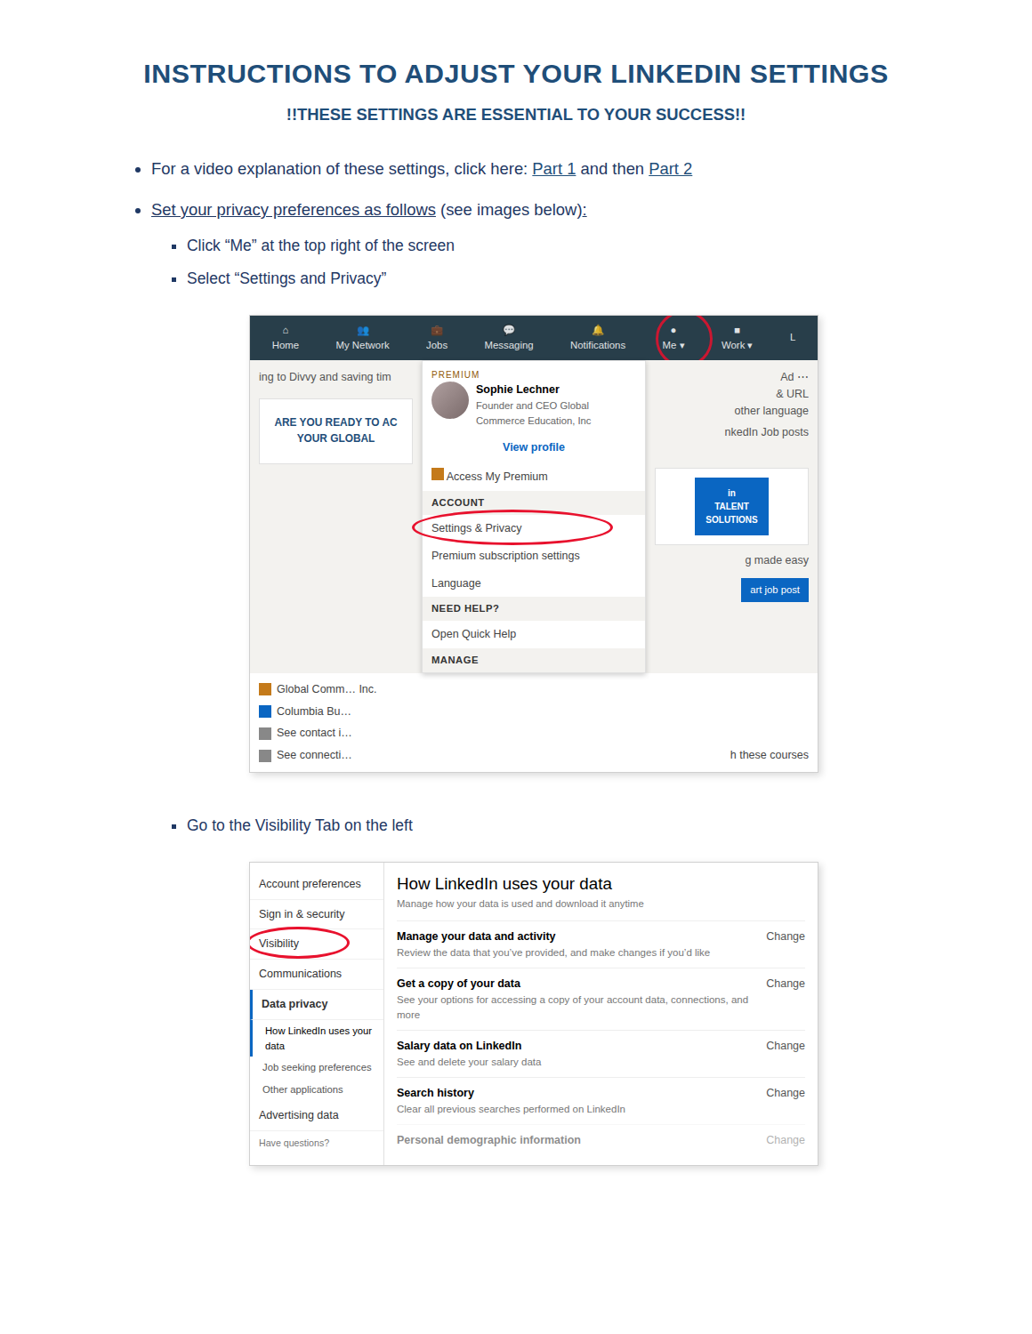INSTRUCTIONS TO ADJUST YOUR LINKEDIN SETTINGS
!!THESE SETTINGS ARE ESSENTIAL TO YOUR SUCCESS!!
For a video explanation of these settings, click here: Part 1 and then Part 2
Set your privacy preferences as follows (see images below):
Click “Me” at the top right of the screen
Select “Settings and Privacy”
⌂
Home
👥
My Network
💼
Jobs
💬
Messaging
🔔
Notifications
●
Me ▾
■
Work ▾
L
ing to Divvy and saving tim
ARE YOU READY TO AC
YOUR GLOBAL
PREMIUM
Sophie Lechner
Founder and CEO Global Commerce Education, Inc
View profile
Access My Premium
ACCOUNT
Settings & Privacy
Premium subscription settings
Language
NEED HELP?
Open Quick Help
MANAGE
Ad ⋯
& URL
other language
nkedIn Job posts
in
TALENT
SOLUTIONS
g made easy
art job post
Global Comm… Inc.
Columbia Bu…
See contact i…
See connecti… h these courses
Go to the Visibility Tab on the left
Account preferences
Sign in & security
Visibility
Communications
Data privacy
How LinkedIn uses your data
Job seeking preferences
Other applications
Advertising data
Have questions?
How LinkedIn uses your data
Manage how your data is used and download it anytime
Manage your data and activity
Review the data that you’ve provided, and make changes if you’d like
Change
Get a copy of your data
See your options for accessing a copy of your account data, connections, and more
Change
Salary data on LinkedIn
See and delete your salary data
Change
Search history
Clear all previous searches performed on LinkedIn
Change
Personal demographic information
Change